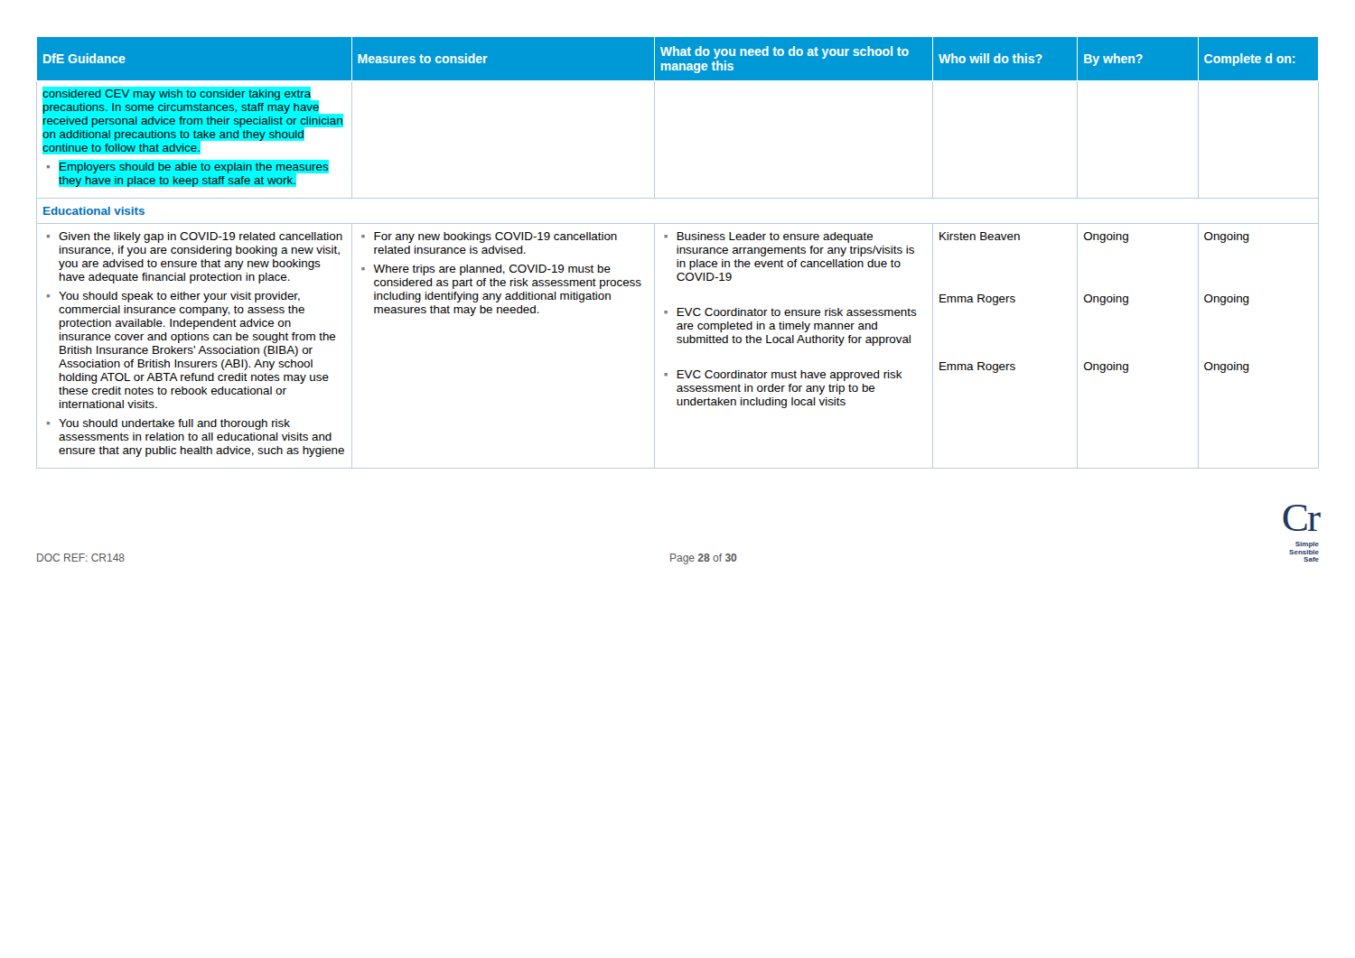| DfE Guidance | Measures to consider | What do you need to do at your school to manage this | Who will do this? | By when? | Complete d on: |
| --- | --- | --- | --- | --- | --- |
| considered CEV may wish to consider taking extra precautions. In some circumstances, staff may have received personal advice from their specialist or clinician on additional precautions to take and they should continue to follow that advice. Employers should be able to explain the measures they have in place to keep staff safe at work. | | | | | |
| Educational visits |
| Given the likely gap in COVID-19 related cancellation insurance, if you are considering booking a new visit, you are advised to ensure that any new bookings have adequate financial protection in place. You should speak to either your visit provider, commercial insurance company, to assess the protection available. Independent advice on insurance cover and options can be sought from the British Insurance Brokers' Association (BIBA) or Association of British Insurers (ABI). Any school holding ATOL or ABTA refund credit notes may use these credit notes to rebook educational or international visits. You should undertake full and thorough risk assessments in relation to all educational visits and ensure that any public health advice, such as hygiene | For any new bookings COVID-19 cancellation related insurance is advised. Where trips are planned, COVID-19 must be considered as part of the risk assessment process including identifying any additional mitigation measures that may be needed. | Business Leader to ensure adequate insurance arrangements for any trips/visits is in place in the event of cancellation due to COVID-19 EVC Coordinator to ensure risk assessments are completed in a timely manner and submitted to the Local Authority for approval EVC Coordinator must have approved risk assessment in order for any trip to be undertaken including local visits | Kirsten Beaven Emma Rogers Emma Rogers | Ongoing Ongoing Ongoing | Ongoing Ongoing Ongoing |
DOC REF: CR148
Page 28 of 30
Cr
Simple
Sensible
Safe